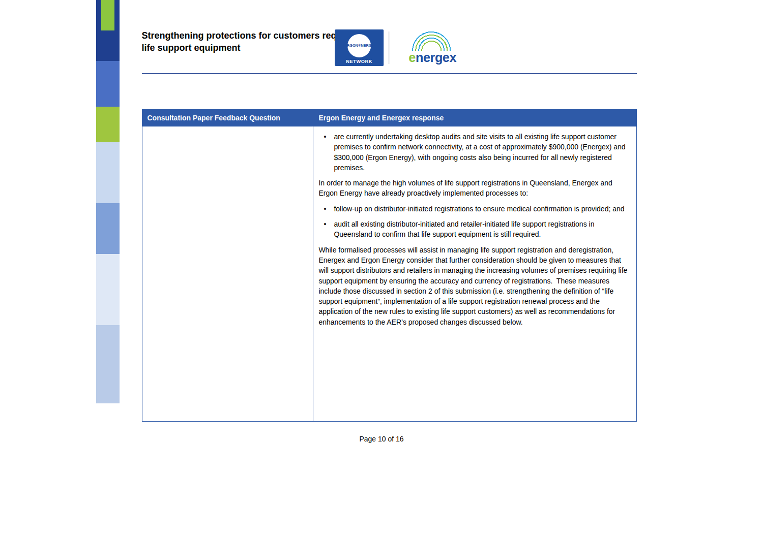Strengthening protections for customers requiring
life support equipment
NETWORK
energex
| Consultation Paper Feedback Question | Ergon Energy and Energex response |
| --- | --- |
| | are currently undertaking desktop audits and site visits to all existing life support customer premises to confirm network connectivity, at a cost of approximately $900,000 (Energex) and $300,000 (Ergon Energy), with ongoing costs also being incurred for all newly registered premises. In order to manage the high volumes of life support registrations in Queensland, Energex and Ergon Energy have already proactively implemented processes to: follow-up on distributor-initiated registrations to ensure medical confirmation is provided; and audit all existing distributor-initiated and retailer-initiated life support registrations in Queensland to confirm that life support equipment is still required. While formalised processes will assist in managing life support registration and deregistration, Energex and Ergon Energy consider that further consideration should be given to measures that will support distributors and retailers in managing the increasing volumes of premises requiring life support equipment by ensuring the accuracy and currency of registrations. These measures include those discussed in section 2 of this submission (i.e. strengthening the definition of “life support equipment”, implementation of a life support registration renewal process and the application of the new rules to existing life support customers) as well as recommendations for enhancements to the AER’s proposed changes discussed below. |
Page 10 of 16